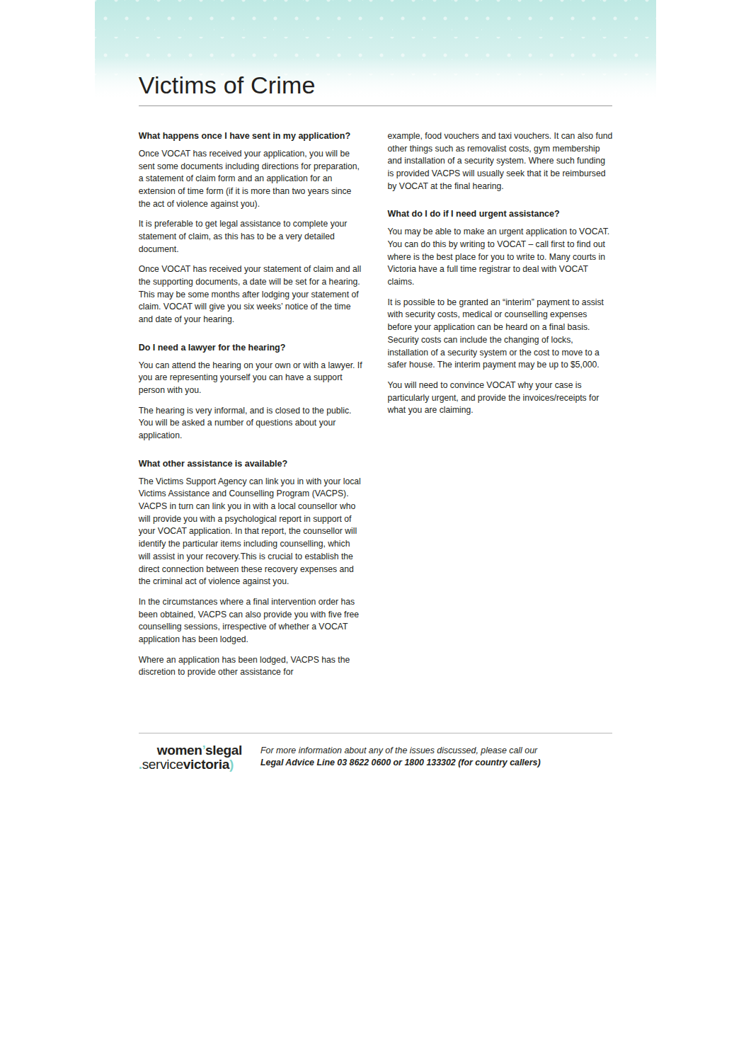Victims of Crime
What happens once I have sent in my application?
Once VOCAT has received your application, you will be sent some documents including directions for preparation, a statement of claim form and an application for an extension of time form (if it is more than two years since the act of violence against you).
It is preferable to get legal assistance to complete your statement of claim, as this has to be a very detailed document.
Once VOCAT has received your statement of claim and all the supporting documents, a date will be set for a hearing. This may be some months after lodging your statement of claim. VOCAT will give you six weeks’ notice of the time and date of your hearing.
Do I need a lawyer for the hearing?
You can attend the hearing on your own or with a lawyer. If you are representing yourself you can have a support person with you.
The hearing is very informal, and is closed to the public. You will be asked a number of questions about your application.
What other assistance is available?
The Victims Support Agency can link you in with your local Victims Assistance and Counselling Program (VACPS). VACPS in turn can link you in with a local counsellor who will provide you with a psychological report in support of your VOCAT application. In that report, the counsellor will identify the particular items including counselling, which will assist in your recovery.This is crucial to establish the direct connection between these recovery expenses and the criminal act of violence against you.
In the circumstances where a final intervention order has been obtained, VACPS can also provide you with five free counselling sessions, irrespective of whether a VOCAT application has been lodged.
Where an application has been lodged, VACPS has the discretion to provide other assistance for
example, food vouchers and taxi vouchers. It can also fund other things such as removalist costs, gym membership and installation of a security system. Where such funding is provided VACPS will usually seek that it be reimbursed by VOCAT at the final hearing.
What do I do if I need urgent assistance?
You may be able to make an urgent application to VOCAT. You can do this by writing to VOCAT – call first to find out where is the best place for you to write to. Many courts in Victoria have a full time registrar to deal with VOCAT claims.
It is possible to be granted an “interim” payment to assist with security costs, medical or counselling expenses before your application can be heard on a final basis. Security costs can include the changing of locks, installation of a security system or the cost to move to a safer house. The interim payment may be up to $5,000.
You will need to convince VOCAT why your case is particularly urgent, and provide the invoices/receipts for what you are claiming.
women’slegal . servicevictoria)
For more information about any of the issues discussed, please call our
Legal Advice Line 03 8622 0600 or 1800 133302 (for country callers)